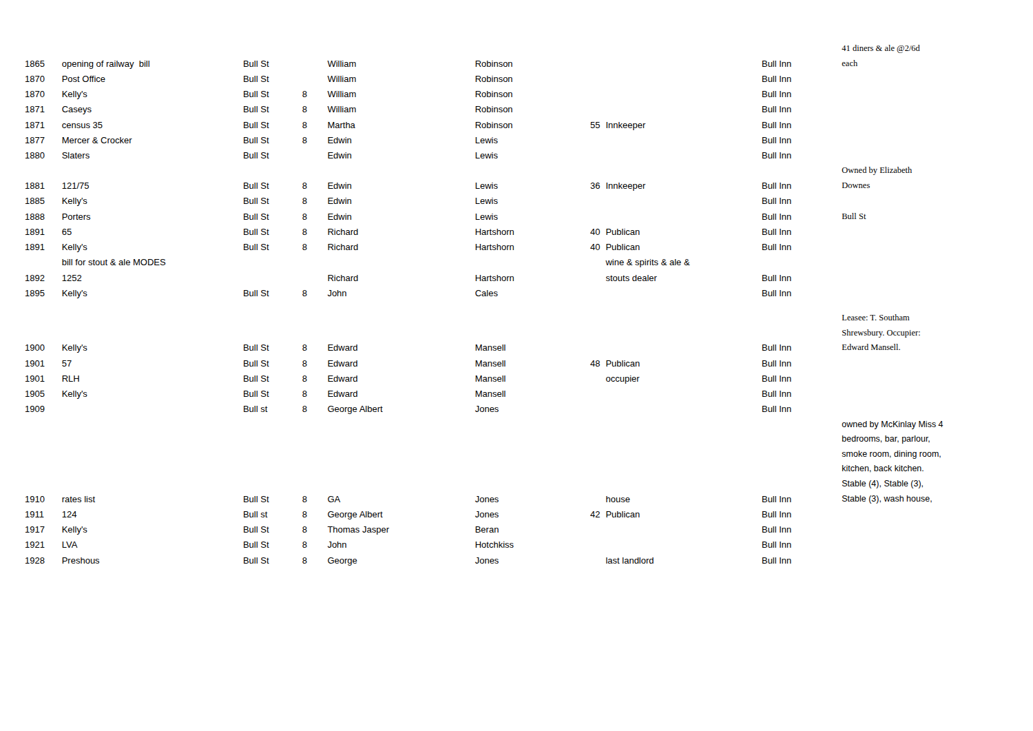| | | | | | | | | | 41 diners & ale @2/6d |
| 1865 | opening of railway bill | Bull St | | William | Robinson | | | Bull Inn | each |
| 1870 | Post Office | Bull St | | William | Robinson | | | Bull Inn | |
| 1870 | Kelly's | Bull St | 8 | William | Robinson | | | Bull Inn | |
| 1871 | Caseys | Bull St | 8 | William | Robinson | | | Bull Inn | |
| 1871 | census 35 | Bull St | 8 | Martha | Robinson | 55 | Innkeeper | Bull Inn | |
| 1877 | Mercer & Crocker | Bull St | 8 | Edwin | Lewis | | | Bull Inn | |
| 1880 | Slaters | Bull St | | Edwin | Lewis | | | Bull Inn | |
| | | | | | | | | | Owned by Elizabeth |
| 1881 | 121/75 | Bull St | 8 | Edwin | Lewis | 36 | Innkeeper | Bull Inn | Downes |
| 1885 | Kelly's | Bull St | 8 | Edwin | Lewis | | | Bull Inn | |
| 1888 | Porters | Bull St | 8 | Edwin | Lewis | | | Bull Inn | Bull St |
| 1891 | 65 | Bull St | 8 | Richard | Hartshorn | 40 | Publican | Bull Inn | |
| 1891 | Kelly's | Bull St | 8 | Richard | Hartshorn | 40 | Publican | Bull Inn | |
| | bill for stout & ale MODES | | | | | | wine & spirits & ale & | | |
| 1892 | 1252 | | | Richard | Hartshorn | | stouts dealer | Bull Inn | |
| 1895 | Kelly's | Bull St | 8 | John | Cales | | | Bull Inn | |
| | | | | | | | | | Leasee: T. Southam |
| | | | | | | | | | Shrewsbury. Occupier: |
| 1900 | Kelly's | Bull St | 8 | Edward | Mansell | | | Bull Inn | Edward Mansell. |
| 1901 | 57 | Bull St | 8 | Edward | Mansell | 48 | Publican | Bull Inn | |
| 1901 | RLH | Bull St | 8 | Edward | Mansell | | occupier | Bull Inn | |
| 1905 | Kelly's | Bull St | 8 | Edward | Mansell | | | Bull Inn | |
| 1909 | | Bull st | 8 | George Albert | Jones | | | Bull Inn | |
| | | | | | | | | | owned by McKinlay Miss 4 |
| | | | | | | | | | bedrooms, bar, parlour, |
| | | | | | | | | | smoke room, dining room, |
| | | | | | | | | | kitchen, back kitchen. |
| | | | | | | | | | Stable (4), Stable (3), |
| 1910 | rates list | Bull St | 8 | GA | Jones | | house | Bull Inn | Stable (3), wash house, |
| 1911 | 124 | Bull st | 8 | George Albert | Jones | 42 | Publican | Bull Inn | |
| 1917 | Kelly's | Bull St | 8 | Thomas Jasper | Beran | | | Bull Inn | |
| 1921 | LVA | Bull St | 8 | John | Hotchkiss | | | Bull Inn | |
| 1928 | Preshous | Bull St | 8 | George | Jones | | last landlord | Bull Inn | |